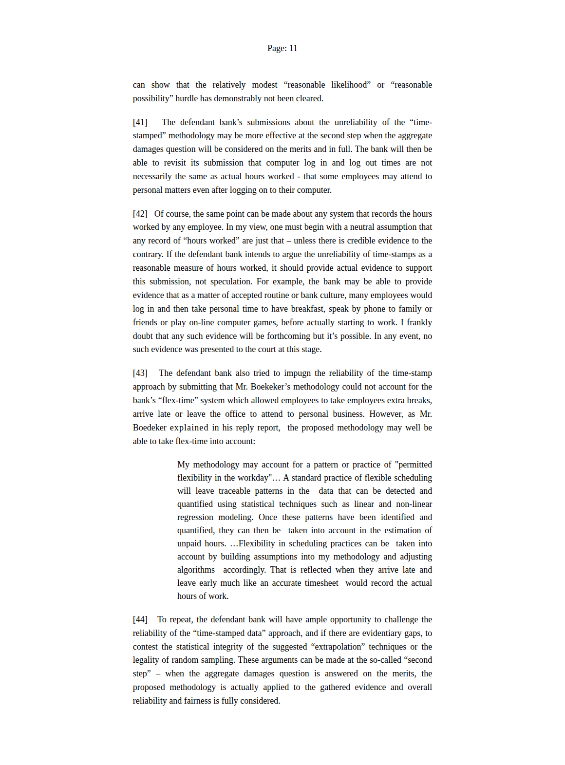Page: 11
can show that the relatively modest “reasonable likelihood” or “reasonable possibility” hurdle has demonstrably not been cleared.
[41] The defendant bank’s submissions about the unreliability of the “time-stamped” methodology may be more effective at the second step when the aggregate damages question will be considered on the merits and in full. The bank will then be able to revisit its submission that computer log in and log out times are not necessarily the same as actual hours worked - that some employees may attend to personal matters even after logging on to their computer.
[42] Of course, the same point can be made about any system that records the hours worked by any employee. In my view, one must begin with a neutral assumption that any record of “hours worked” are just that – unless there is credible evidence to the contrary. If the defendant bank intends to argue the unreliability of time-stamps as a reasonable measure of hours worked, it should provide actual evidence to support this submission, not speculation. For example, the bank may be able to provide evidence that as a matter of accepted routine or bank culture, many employees would log in and then take personal time to have breakfast, speak by phone to family or friends or play on-line computer games, before actually starting to work. I frankly doubt that any such evidence will be forthcoming but it’s possible. In any event, no such evidence was presented to the court at this stage.
[43] The defendant bank also tried to impugn the reliability of the time-stamp approach by submitting that Mr. Boekeker’s methodology could not account for the bank’s “flex-time” system which allowed employees to take employees extra breaks, arrive late or leave the office to attend to personal business. However, as Mr. Boedeker explained in his reply report, the proposed methodology may well be able to take flex-time into account:
My methodology may account for a pattern or practice of "permitted flexibility in the workday"… A standard practice of flexible scheduling will leave traceable patterns in the data that can be detected and quantified using statistical techniques such as linear and non-linear regression modeling. Once these patterns have been identified and quantified, they can then be taken into account in the estimation of unpaid hours. …Flexibility in scheduling practices can be taken into account by building assumptions into my methodology and adjusting algorithms accordingly. That is reflected when they arrive late and leave early much like an accurate timesheet would record the actual hours of work.
[44] To repeat, the defendant bank will have ample opportunity to challenge the reliability of the “time-stamped data” approach, and if there are evidentiary gaps, to contest the statistical integrity of the suggested “extrapolation” techniques or the legality of random sampling. These arguments can be made at the so-called “second step” – when the aggregate damages question is answered on the merits, the proposed methodology is actually applied to the gathered evidence and overall reliability and fairness is fully considered.